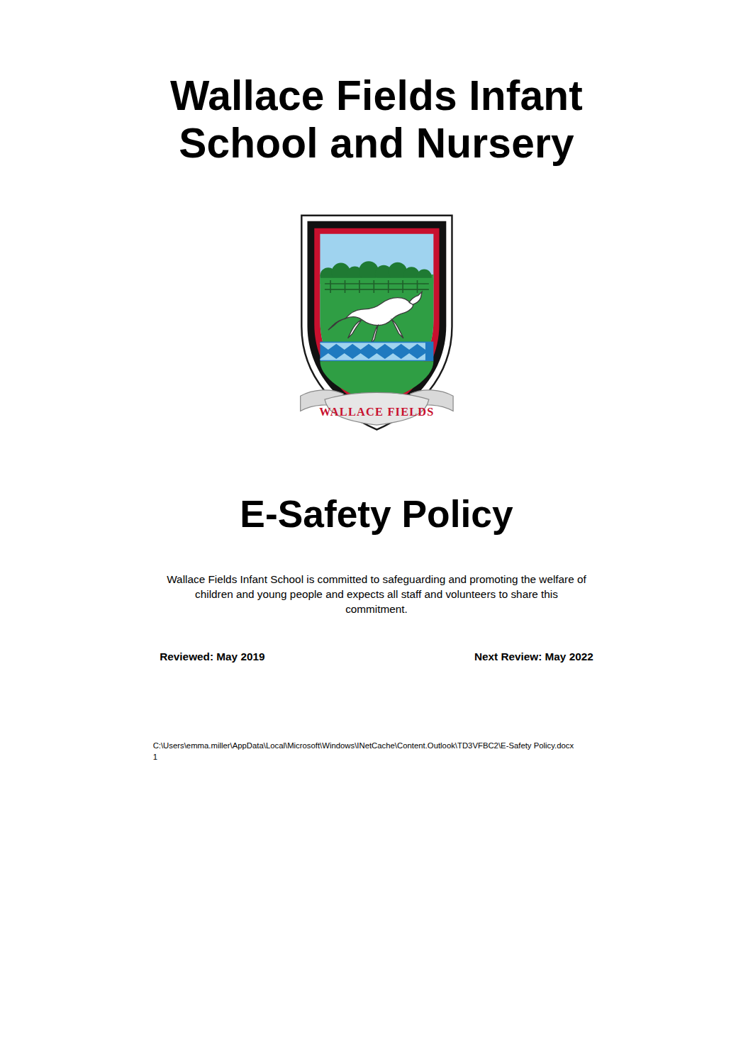Wallace Fields Infant School and Nursery
WALLACE FIELDS
E-Safety Policy
Wallace Fields Infant School is committed to safeguarding and promoting the welfare of children and young people and expects all staff and volunteers to share this commitment.
Reviewed: May 2019 Next Review: May 2022
C:\Users\emma.miller\AppData\Local\Microsoft\Windows\INetCache\Content.Outlook\TD3VFBC2\E-Safety Policy.docx 1